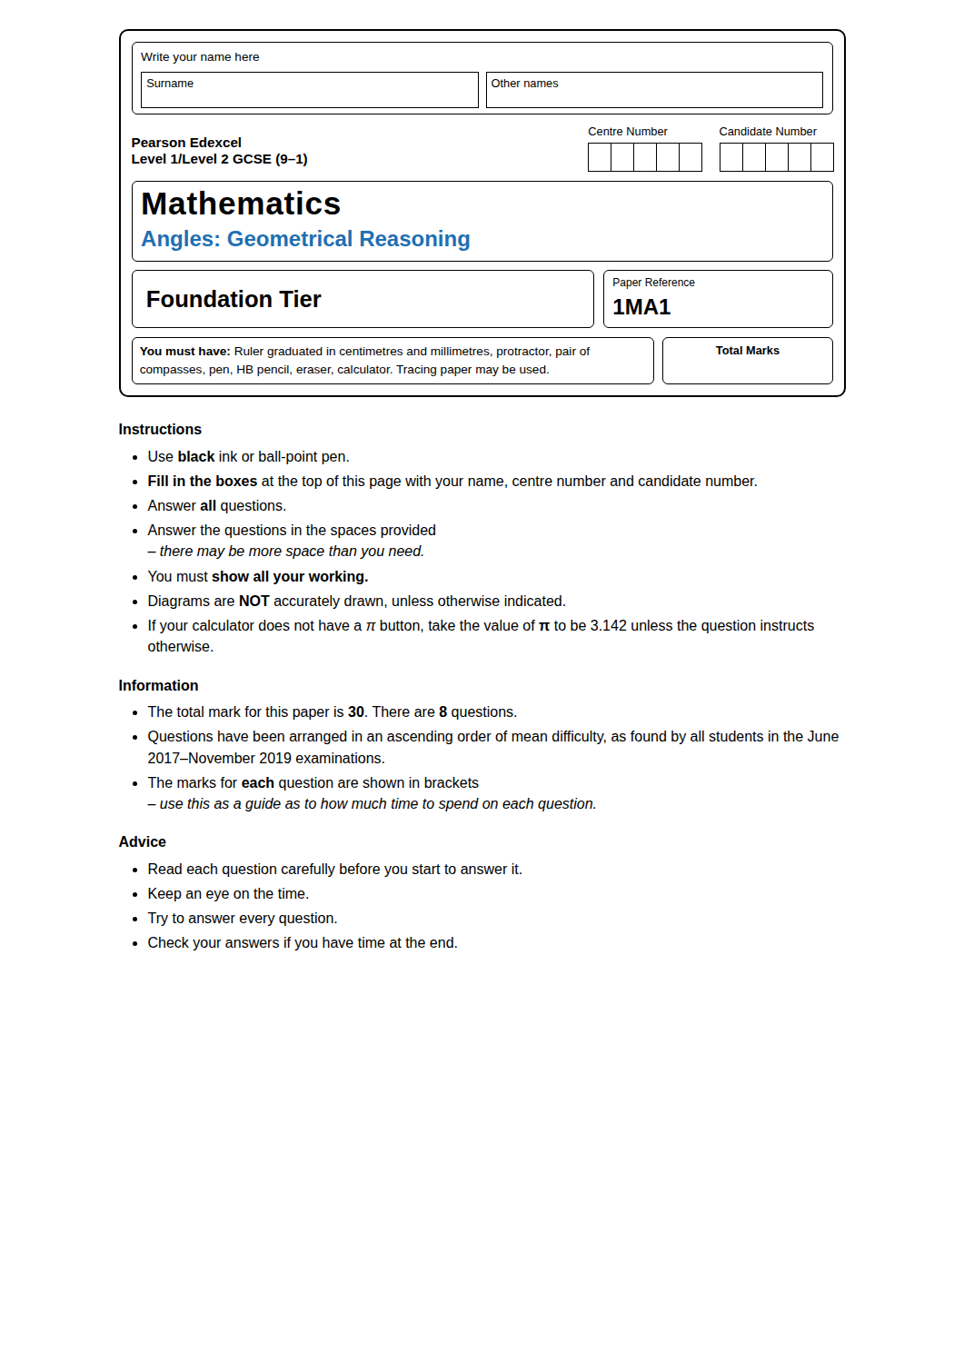Write your name here
Surname
Other names
Pearson Edexcel
Level 1/Level 2 GCSE (9–1)
Centre Number
Candidate Number
Mathematics
Angles: Geometrical Reasoning
Foundation Tier
Paper Reference
1MA1
You must have: Ruler graduated in centimetres and millimetres, protractor, pair of compasses, pen, HB pencil, eraser, calculator. Tracing paper may be used.
Total Marks
Instructions
Use black ink or ball-point pen.
Fill in the boxes at the top of this page with your name, centre number and candidate number.
Answer all questions.
Answer the questions in the spaces provided
– there may be more space than you need.
You must show all your working.
Diagrams are NOT accurately drawn, unless otherwise indicated.
If your calculator does not have a π button, take the value of π to be 3.142 unless the question instructs otherwise.
Information
The total mark for this paper is 30. There are 8 questions.
Questions have been arranged in an ascending order of mean difficulty, as found by all students in the June 2017–November 2019 examinations.
The marks for each question are shown in brackets
– use this as a guide as to how much time to spend on each question.
Advice
Read each question carefully before you start to answer it.
Keep an eye on the time.
Try to answer every question.
Check your answers if you have time at the end.